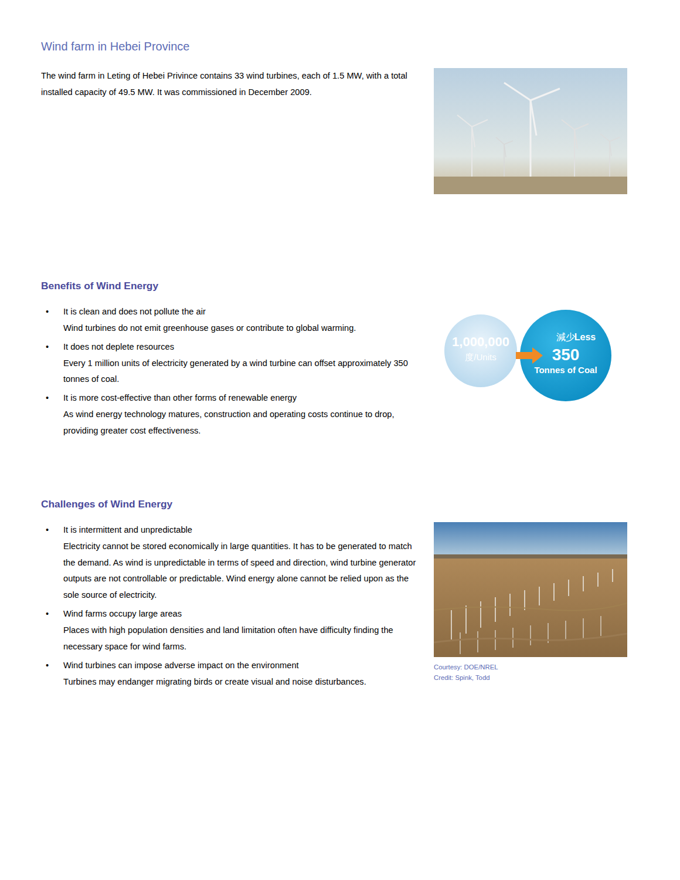Wind farm in Hebei Province
The wind farm in Leting of Hebei Privince contains 33 wind turbines, each of 1.5 MW, with a total installed capacity of 49.5 MW. It was commissioned in December 2009.
Benefits of Wind Energy
It is clean and does not pollute the air Wind turbines do not emit greenhouse gases or contribute to global warming.
It does not deplete resources Every 1 million units of electricity generated by a wind turbine can offset approximately 350 tonnes of coal.
It is more cost-effective than other forms of renewable energy As wind energy technology matures, construction and operating costs continue to drop, providing greater cost effectiveness.
Challenges of Wind Energy
Courtesy: DOE/NREL
Credit: Spink, Todd
It is intermittent and unpredictable Electricity cannot be stored economically in large quantities. It has to be generated to match the demand. As wind is unpredictable in terms of speed and direction, wind turbine generator outputs are not controllable or predictable. Wind energy alone cannot be relied upon as the sole source of electricity.
Wind farms occupy large areas Places with high population densities and land limitation often have difficulty finding the necessary space for wind farms.
Wind turbines can impose adverse impact on the environment Turbines may endanger migrating birds or create visual and noise disturbances.